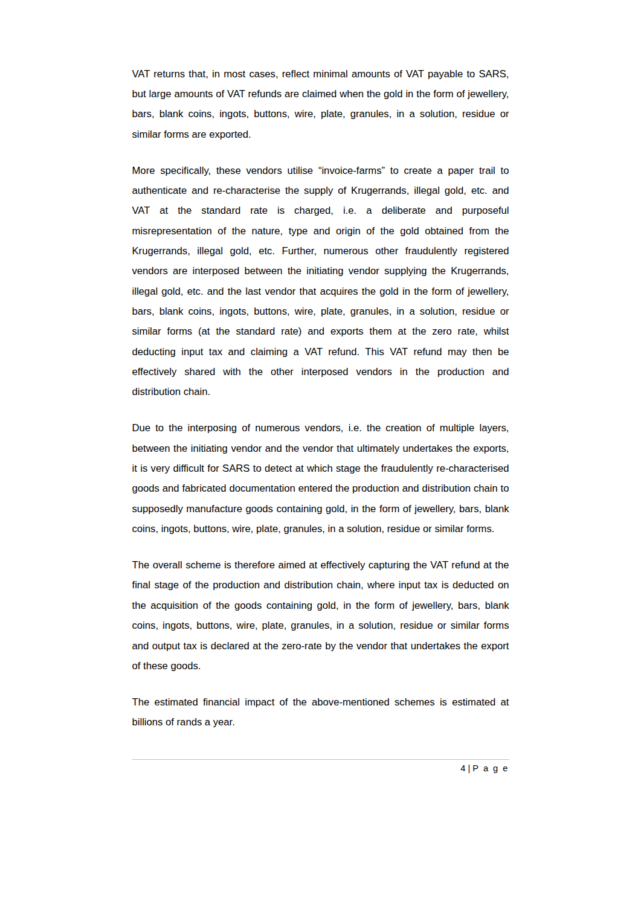VAT returns that, in most cases, reflect minimal amounts of VAT payable to SARS, but large amounts of VAT refunds are claimed when the gold in the form of jewellery, bars, blank coins, ingots, buttons, wire, plate, granules, in a solution, residue or similar forms are exported.
More specifically, these vendors utilise “invoice-farms” to create a paper trail to authenticate and re-characterise the supply of Krugerrands, illegal gold, etc. and VAT at the standard rate is charged, i.e. a deliberate and purposeful misrepresentation of the nature, type and origin of the gold obtained from the Krugerrands, illegal gold, etc. Further, numerous other fraudulently registered vendors are interposed between the initiating vendor supplying the Krugerrands, illegal gold, etc. and the last vendor that acquires the gold in the form of jewellery, bars, blank coins, ingots, buttons, wire, plate, granules, in a solution, residue or similar forms (at the standard rate) and exports them at the zero rate, whilst deducting input tax and claiming a VAT refund. This VAT refund may then be effectively shared with the other interposed vendors in the production and distribution chain.
Due to the interposing of numerous vendors, i.e. the creation of multiple layers, between the initiating vendor and the vendor that ultimately undertakes the exports, it is very difficult for SARS to detect at which stage the fraudulently re-characterised goods and fabricated documentation entered the production and distribution chain to supposedly manufacture goods containing gold, in the form of jewellery, bars, blank coins, ingots, buttons, wire, plate, granules, in a solution, residue or similar forms.
The overall scheme is therefore aimed at effectively capturing the VAT refund at the final stage of the production and distribution chain, where input tax is deducted on the acquisition of the goods containing gold, in the form of jewellery, bars, blank coins, ingots, buttons, wire, plate, granules, in a solution, residue or similar forms and output tax is declared at the zero-rate by the vendor that undertakes the export of these goods.
The estimated financial impact of the above-mentioned schemes is estimated at billions of rands a year.
4 | P a g e